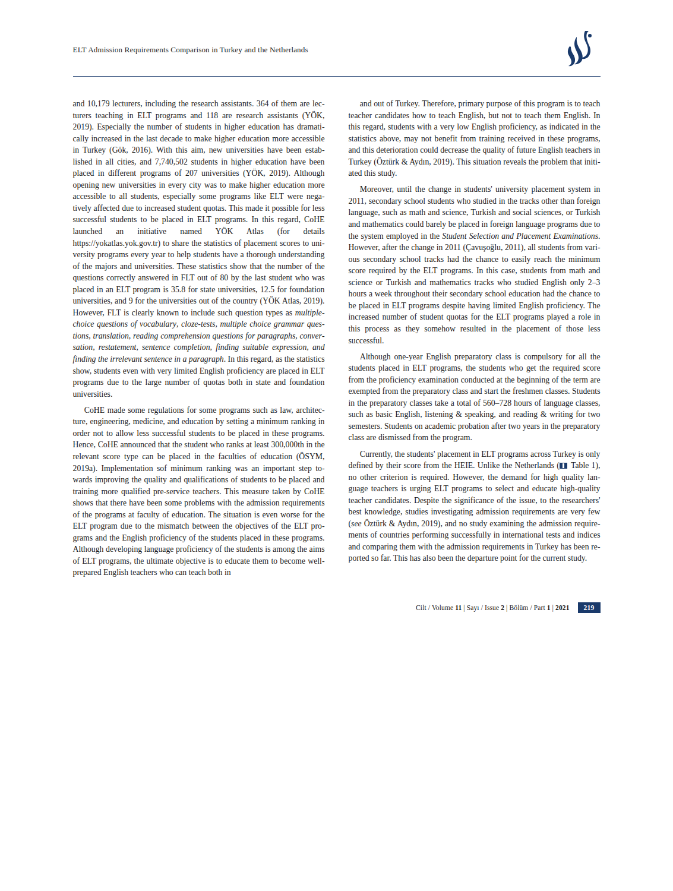ELT Admission Requirements Comparison in Turkey and the Netherlands
and 10,179 lecturers, including the research assistants. 364 of them are lecturers teaching in ELT programs and 118 are research assistants (YÖK, 2019). Especially the number of students in higher education has dramatically increased in the last decade to make higher education more accessible in Turkey (Gök, 2016). With this aim, new universities have been established in all cities, and 7,740,502 students in higher education have been placed in different programs of 207 universities (YÖK, 2019). Although opening new universities in every city was to make higher education more accessible to all students, especially some programs like ELT were negatively affected due to increased student quotas. This made it possible for less successful students to be placed in ELT programs. In this regard, CoHE launched an initiative named YÖK Atlas (for details https://yokatlas.yok.gov.tr) to share the statistics of placement scores to university programs every year to help students have a thorough understanding of the majors and universities. These statistics show that the number of the questions correctly answered in FLT out of 80 by the last student who was placed in an ELT program is 35.8 for state universities, 12.5 for foundation universities, and 9 for the universities out of the country (YÖK Atlas, 2019). However, FLT is clearly known to include such question types as multiple-choice questions of vocabulary, cloze-tests, multiple choice grammar questions, translation, reading comprehension questions for paragraphs, conversation, restatement, sentence completion, finding suitable expression, and finding the irrelevant sentence in a paragraph. In this regard, as the statistics show, students even with very limited English proficiency are placed in ELT programs due to the large number of quotas both in state and foundation universities.
CoHE made some regulations for some programs such as law, architecture, engineering, medicine, and education by setting a minimum ranking in order not to allow less successful students to be placed in these programs. Hence, CoHE announced that the student who ranks at least 300,000th in the relevant score type can be placed in the faculties of education (ÖSYM, 2019a). Implementation sof minimum ranking was an important step towards improving the quality and qualifications of students to be placed and training more qualified pre-service teachers. This measure taken by CoHE shows that there have been some problems with the admission requirements of the programs at faculty of education. The situation is even worse for the ELT program due to the mismatch between the objectives of the ELT programs and the English proficiency of the students placed in these programs. Although developing language proficiency of the students is among the aims of ELT programs, the ultimate objective is to educate them to become well-prepared English teachers who can teach both in
and out of Turkey. Therefore, primary purpose of this program is to teach teacher candidates how to teach English, but not to teach them English. In this regard, students with a very low English proficiency, as indicated in the statistics above, may not benefit from training received in these programs, and this deterioration could decrease the quality of future English teachers in Turkey (Öztürk & Aydın, 2019). This situation reveals the problem that initiated this study.
Moreover, until the change in students' university placement system in 2011, secondary school students who studied in the tracks other than foreign language, such as math and science, Turkish and social sciences, or Turkish and mathematics could barely be placed in foreign language programs due to the system employed in the Student Selection and Placement Examinations. However, after the change in 2011 (Çavuşoğlu, 2011), all students from various secondary school tracks had the chance to easily reach the minimum score required by the ELT programs. In this case, students from math and science or Turkish and mathematics tracks who studied English only 2–3 hours a week throughout their secondary school education had the chance to be placed in ELT programs despite having limited English proficiency. The increased number of student quotas for the ELT programs played a role in this process as they somehow resulted in the placement of those less successful.
Although one-year English preparatory class is compulsory for all the students placed in ELT programs, the students who get the required score from the proficiency examination conducted at the beginning of the term are exempted from the preparatory class and start the freshmen classes. Students in the preparatory classes take a total of 560–728 hours of language classes, such as basic English, listening & speaking, and reading & writing for two semesters. Students on academic probation after two years in the preparatory class are dismissed from the program.
Currently, the students' placement in ELT programs across Turkey is only defined by their score from the HEIE. Unlike the Netherlands ( Table 1), no other criterion is required. However, the demand for high quality language teachers is urging ELT programs to select and educate high-quality teacher candidates. Despite the significance of the issue, to the researchers' best knowledge, studies investigating admission requirements are very few (see Öztürk & Aydın, 2019), and no study examining the admission requirements of countries performing successfully in international tests and indices and comparing them with the admission requirements in Turkey has been reported so far. This has also been the departure point for the current study.
Cilt / Volume 11 | Sayı / Issue 2 | Bölüm / Part 1 | 2021
219